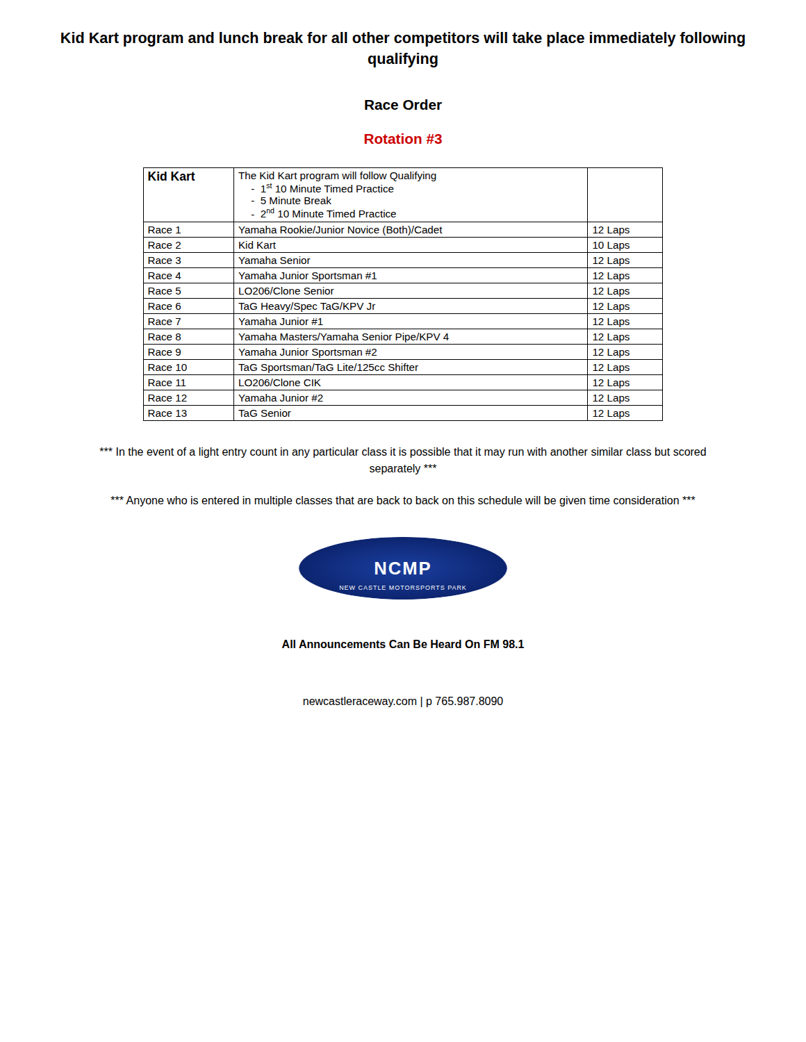Kid Kart program and lunch break for all other competitors will take place immediately following qualifying
Race Order
Rotation #3
| Kid Kart | The Kid Kart program will follow Qualifying 1 st 10 Minute Timed Practice 5 Minute Break 2 nd 10 Minute Timed Practice | |
| Race 1 | Yamaha Rookie/Junior Novice (Both)/Cadet | 12 Laps |
| Race 2 | Kid Kart | 10 Laps |
| Race 3 | Yamaha Senior | 12 Laps |
| Race 4 | Yamaha Junior Sportsman #1 | 12 Laps |
| Race 5 | LO206/Clone Senior | 12 Laps |
| Race 6 | TaG Heavy/Spec TaG/KPV Jr | 12 Laps |
| Race 7 | Yamaha Junior #1 | 12 Laps |
| Race 8 | Yamaha Masters/Yamaha Senior Pipe/KPV 4 | 12 Laps |
| Race 9 | Yamaha Junior Sportsman #2 | 12 Laps |
| Race 10 | TaG Sportsman/TaG Lite/125cc Shifter | 12 Laps |
| Race 11 | LO206/Clone CIK | 12 Laps |
| Race 12 | Yamaha Junior #2 | 12 Laps |
| Race 13 | TaG Senior | 12 Laps |
*** In the event of a light entry count in any particular class it is possible that it may run with another similar class but scored separately ***
*** Anyone who is entered in multiple classes that are back to back on this schedule will be given time consideration ***
NCMPNEW CASTLE MOTORSPORTS PARK
All Announcements Can Be Heard On FM 98.1
newcastleraceway.com | p 765.987.8090